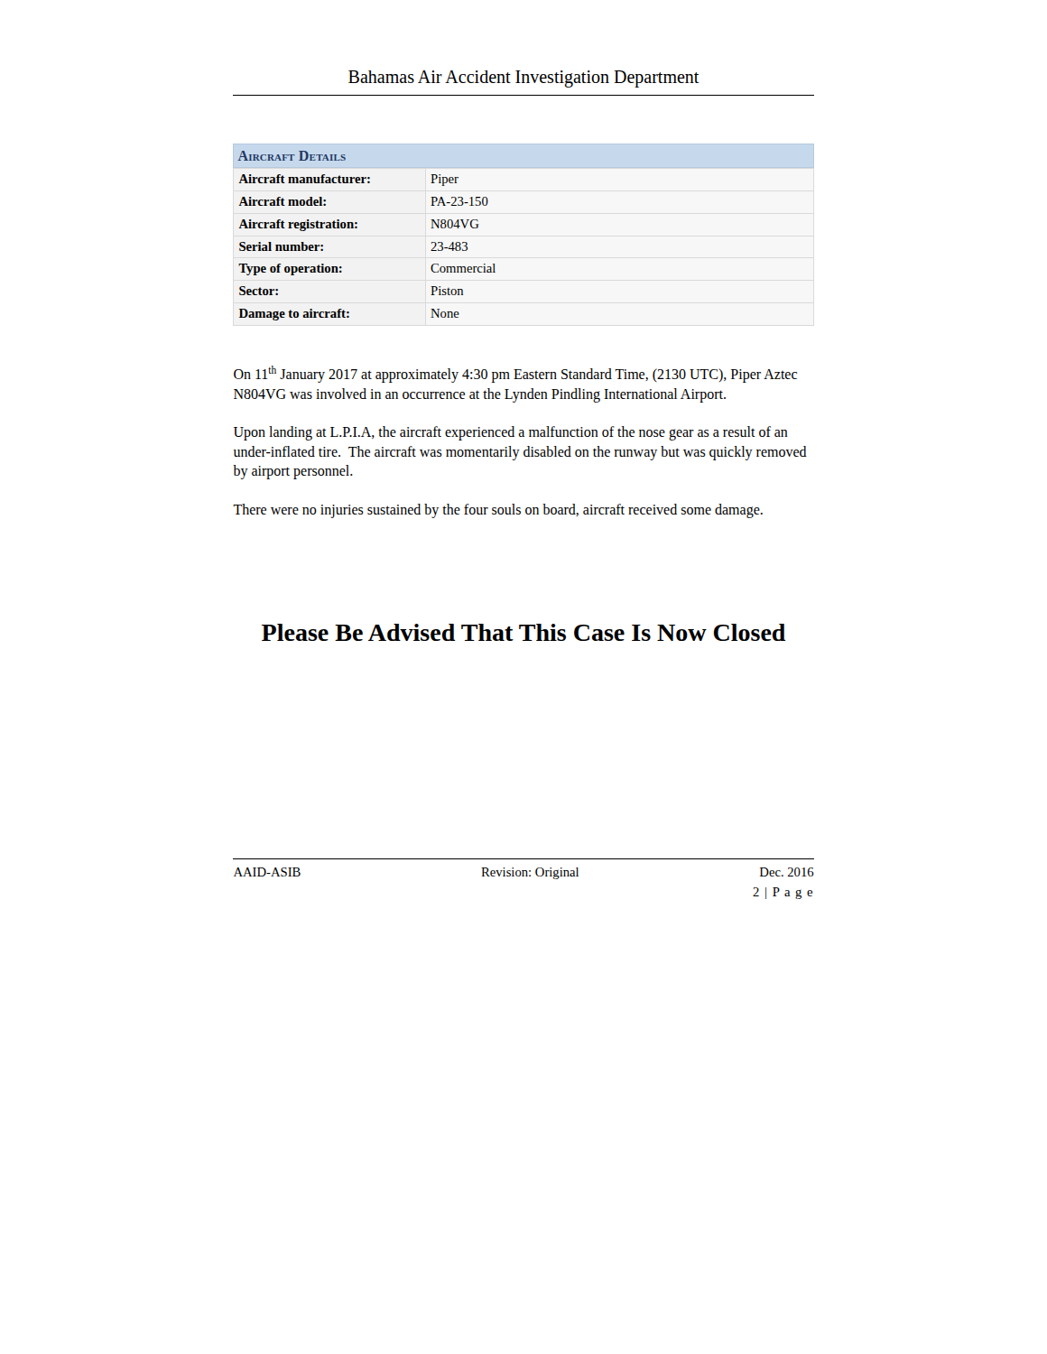Bahamas Air Accident Investigation Department
Aircraft Details
| Aircraft manufacturer: | Piper |
| Aircraft model: | PA-23-150 |
| Aircraft registration: | N804VG |
| Serial number: | 23-483 |
| Type of operation: | Commercial |
| Sector: | Piston |
| Damage to aircraft: | None |
On 11th January 2017 at approximately 4:30 pm Eastern Standard Time, (2130 UTC), Piper Aztec N804VG was involved in an occurrence at the Lynden Pindling International Airport.
Upon landing at L.P.I.A, the aircraft experienced a malfunction of the nose gear as a result of an under-inflated tire. The aircraft was momentarily disabled on the runway but was quickly removed by airport personnel.
There were no injuries sustained by the four souls on board, aircraft received some damage.
Please Be Advised That This Case Is Now Closed
AAID-ASIB
Revision: Original
Dec. 2016
2 | P a g e